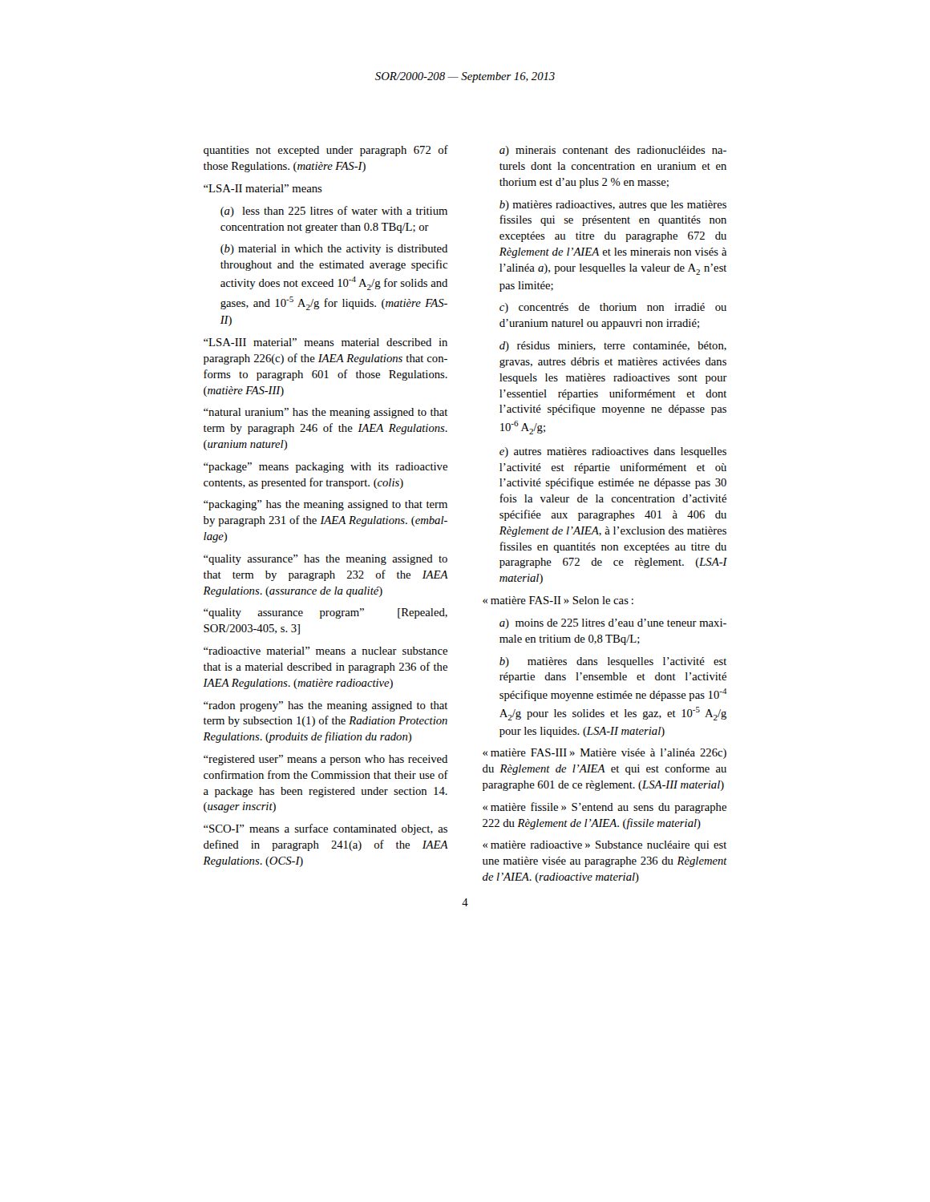SOR/2000-208 — September 16, 2013
quantities not excepted under paragraph 672 of those Regulations. (matière FAS-I)
“LSA-II material” means
(a) less than 225 litres of water with a tritium concentration not greater than 0.8 TBq/L; or
(b) material in which the activity is distributed throughout and the estimated average specific activity does not exceed 10-4 A2/g for solids and gases, and 10-5 A2/g for liquids. (matière FAS-II)
“LSA-III material” means material described in paragraph 226(c) of the IAEA Regulations that conforms to paragraph 601 of those Regulations. (matière FAS-III)
“natural uranium” has the meaning assigned to that term by paragraph 246 of the IAEA Regulations. (uranium naturel)
“package” means packaging with its radioactive contents, as presented for transport. (colis)
“packaging” has the meaning assigned to that term by paragraph 231 of the IAEA Regulations. (emballage)
“quality assurance” has the meaning assigned to that term by paragraph 232 of the IAEA Regulations. (assurance de la qualité)
“quality assurance program” [Repealed, SOR/2003-405, s. 3]
“radioactive material” means a nuclear substance that is a material described in paragraph 236 of the IAEA Regulations. (matière radioactive)
“radon progeny” has the meaning assigned to that term by subsection 1(1) of the Radiation Protection Regulations. (produits de filiation du radon)
“registered user” means a person who has received confirmation from the Commission that their use of a package has been registered under section 14. (usager inscrit)
“SCO-I” means a surface contaminated object, as defined in paragraph 241(a) of the IAEA Regulations. (OCS-I)
a) minerais contenant des radionucléides naturels dont la concentration en uranium et en thorium est d’au plus 2 % en masse;
b) matières radioactives, autres que les matières fissiles qui se présentent en quantités non exceptées au titre du paragraphe 672 du Règlement de l’AIEA et les minerais non visés à l’alinéa a), pour lesquelles la valeur de A2 n’est pas limitée;
c) concentrés de thorium non irradié ou d’uranium naturel ou appauvri non irradié;
d) résidus miniers, terre contaminée, béton, gravas, autres débris et matières activées dans lesquels les matières radioactives sont pour l’essentiel réparties uniformément et dont l’activité spécifique moyenne ne dépasse pas 10-6 A2/g;
e) autres matières radioactives dans lesquelles l’activité est répartie uniformément et où l’activité spécifique estimée ne dépasse pas 30 fois la valeur de la concentration d’activité spécifiée aux paragraphes 401 à 406 du Règlement de l’AIEA, à l’exclusion des matières fissiles en quantités non exceptées au titre du paragraphe 672 de ce règlement. (LSA-I material)
« matière FAS-II » Selon le cas :
a) moins de 225 litres d’eau d’une teneur maximale en tritium de 0,8 TBq/L;
b) matières dans lesquelles l’activité est répartie dans l’ensemble et dont l’activité spécifique moyenne estimée ne dépasse pas 10-4 A2/g pour les solides et les gaz, et 10-5 A2/g pour les liquides. (LSA-II material)
« matière FAS-III » Matière visée à l’alinéa 226c) du Règlement de l’AIEA et qui est conforme au paragraphe 601 de ce règlement. (LSA-III material)
« matière fissile » S’entend au sens du paragraphe 222 du Règlement de l’AIEA. (fissile material)
« matière radioactive » Substance nucléaire qui est une matière visée au paragraphe 236 du Règlement de l’AIEA. (radioactive material)
4